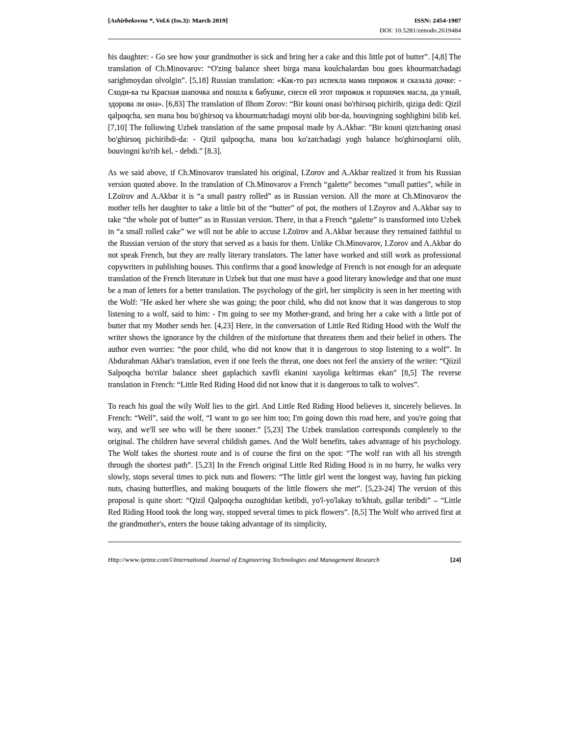[Ashirbekovna *, Vol.6 (Iss.3): March 2019]
ISSN: 2454-1907
DOI: 10.5281/zenodo.2619484
his daughter: - Go see how your grandmother is sick and bring her a cake and this little pot of butter”. [4,8] The translation of Ch.Minovarov: “O'zing balance sheet birga mana koulchalardan bou goes khourmatchadagi sarighmoydan olvolgin”. [5,18] Russian translation: «Как-то раз испекла мама пирожок и сказала дочке: - Сходи-ка ты Красная шапочка and пошла к бабушке, снеси ей этот пирожок и горшочек масла, да узнай, здорова ли она». [6,83] The translation of Ilhom Zorov: “Bir kouni onasi bo'rhirsoq pichirib, qiziga dedi: Qizil qalpoqcha, sen mana bou bo'ghirsoq va khourmatchadagi moyni olib bor-da, bouvingning soghlighini bilib kel. [7,10] The following Uzbek translation of the same proposal made by A.Akbar: "Bir kouni qiztchaning onasi bo'ghirsoq pichiribdi-da: - Qizil qalpoqcha, mana bou ko'zatchadagi yogh balance bo'ghirsoqlarni olib, bouvingni ko'rib kel, - debdi.” [8.3].
As we said above, if Ch.Minovarov translated his original, I.Zorov and A.Akbar realized it from his Russian version quoted above. In the translation of Ch.Minovarov a French “galette” becomes “small patties”, while in I.Zoïrov and A.Akbar it is “a small pastry rolled” as in Russian version. All the more at Ch.Minovarov the mother tells her daughter to take a little bit of the “butter” of pot, the mothers of I.Zoyrov and A.Akbar say to take “the whole pot of butter” as in Russian version. There, in that a French “galette” is transformed into Uzbek in “a small rolled cake” we will not be able to accuse I.Zoïrov and A.Akbar because they remained faithful to the Russian version of the story that served as a basis for them. Unlike Ch.Minovarov, I.Zorov and A.Akbar do not speak French, but they are really literary translators. The latter have worked and still work as professional copywriters in publishing houses. This confirms that a good knowledge of French is not enough for an adequate translation of the French literature in Uzbek but that one must have a good literary knowledge and that one must be a man of letters for a better translation. The psychology of the girl, her simplicity is seen in her meeting with the Wolf: "He asked her where she was going; the poor child, who did not know that it was dangerous to stop listening to a wolf, said to him: - I'm going to see my Mother-grand, and bring her a cake with a little pot of butter that my Mother sends her. [4,23] Here, in the conversation of Little Red Riding Hood with the Wolf the writer shows the ignorance by the children of the misfortune that threatens them and their belief in others. The author even worries: “the poor child, who did not know that it is dangerous to stop listening to a wolf”. In Abdurahman Akbar's translation, even if one feels the threat, one does not feel the anxiety of the writer: “Qiizil Salpoqcha bo'rilar balance sheet gaplachich xavfli ekanini xayoliga keltirmas ekan” [8,5] The reverse translation in French: “Little Red Riding Hood did not know that it is dangerous to talk to wolves”.
To reach his goal the wily Wolf lies to the girl. And Little Red Riding Hood believes it, sincerely believes. In French: “Well”, said the wolf, “I want to go see him too; I'm going down this road here, and you're going that way, and we'll see who will be there sooner.” [5,23] The Uzbek translation corresponds completely to the original. The children have several childish games. And the Wolf benefits, takes advantage of his psychology. The Wolf takes the shortest route and is of course the first on the spot: “The wolf ran with all his strength through the shortest path”. [5,23] In the French original Little Red Riding Hood is in no hurry, he walks very slowly, stops several times to pick nuts and flowers: “The little girl went the longest way, having fun picking nuts, chasing butterflies, and making bouquets of the little flowers she met”. [5,23-24] The version of this proposal is quite short: “Qizil Qalpoqcha ouzoghidan ketibdi, yo'l-yo'lakay to'khtab, gullar teribdi” – “Little Red Riding Hood took the long way, stopped several times to pick flowers”. [8,5] The Wolf who arrived first at the grandmother's, enters the house taking advantage of its simplicity,
Http://www.ijetmr.com©International Journal of Engineering Technologies and Management Research
[24]